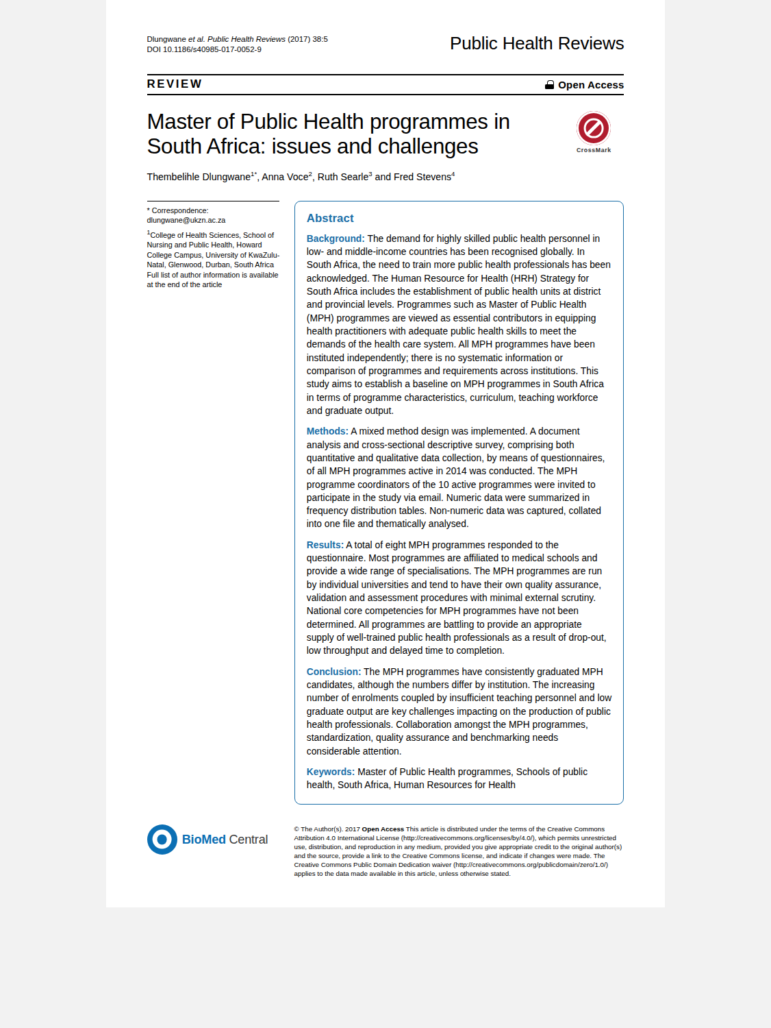Dlungwane et al. Public Health Reviews (2017) 38:5
DOI 10.1186/s40985-017-0052-9
Public Health Reviews
REVIEW
Open Access
Master of Public Health programmes in
South Africa: issues and challenges
CrossMark
Thembelihle Dlungwane1*, Anna Voce2, Ruth Searle3 and Fred Stevens4
* Correspondence:
dlungwane@ukzn.ac.za
1College of Health Sciences, School of Nursing and Public Health, Howard College Campus, University of KwaZulu-Natal, Glenwood, Durban, South Africa
Full list of author information is available at the end of the article
Abstract
Background: The demand for highly skilled public health personnel in low- and middle-income countries has been recognised globally. In South Africa, the need to train more public health professionals has been acknowledged. The Human Resource for Health (HRH) Strategy for South Africa includes the establishment of public health units at district and provincial levels. Programmes such as Master of Public Health (MPH) programmes are viewed as essential contributors in equipping health practitioners with adequate public health skills to meet the demands of the health care system. All MPH programmes have been instituted independently; there is no systematic information or comparison of programmes and requirements across institutions. This study aims to establish a baseline on MPH programmes in South Africa in terms of programme characteristics, curriculum, teaching workforce and graduate output.
Methods: A mixed method design was implemented. A document analysis and cross-sectional descriptive survey, comprising both quantitative and qualitative data collection, by means of questionnaires, of all MPH programmes active in 2014 was conducted. The MPH programme coordinators of the 10 active programmes were invited to participate in the study via email. Numeric data were summarized in frequency distribution tables. Non-numeric data was captured, collated into one file and thematically analysed.
Results: A total of eight MPH programmes responded to the questionnaire. Most programmes are affiliated to medical schools and provide a wide range of specialisations. The MPH programmes are run by individual universities and tend to have their own quality assurance, validation and assessment procedures with minimal external scrutiny. National core competencies for MPH programmes have not been determined. All programmes are battling to provide an appropriate supply of well-trained public health professionals as a result of drop-out, low throughput and delayed time to completion.
Conclusion: The MPH programmes have consistently graduated MPH candidates, although the numbers differ by institution. The increasing number of enrolments coupled by insufficient teaching personnel and low graduate output are key challenges impacting on the production of public health professionals. Collaboration amongst the MPH programmes, standardization, quality assurance and benchmarking needs considerable attention.
Keywords: Master of Public Health programmes, Schools of public health, South Africa, Human Resources for Health
BioMed Central
© The Author(s). 2017 Open Access This article is distributed under the terms of the Creative Commons Attribution 4.0 International License (http://creativecommons.org/licenses/by/4.0/), which permits unrestricted use, distribution, and reproduction in any medium, provided you give appropriate credit to the original author(s) and the source, provide a link to the Creative Commons license, and indicate if changes were made. The Creative Commons Public Domain Dedication waiver (http://creativecommons.org/publicdomain/zero/1.0/) applies to the data made available in this article, unless otherwise stated.